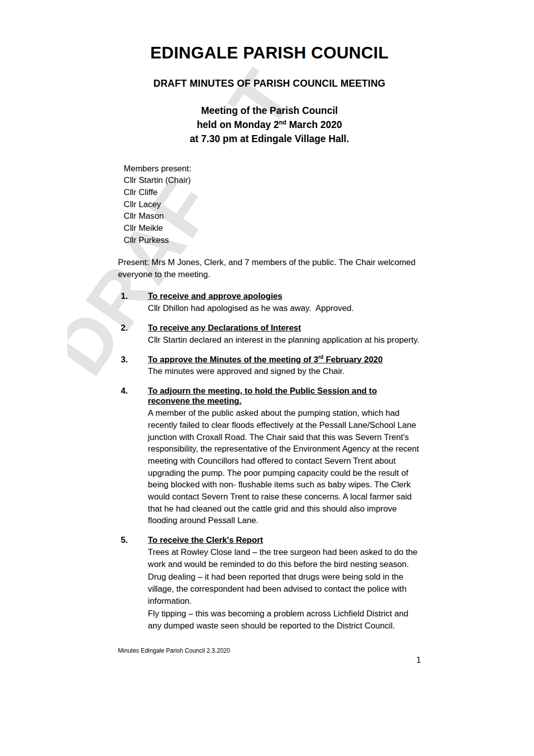T DRAF
EDINGALE PARISH COUNCIL
DRAFT MINUTES OF PARISH COUNCIL MEETING
Meeting of the Parish Council
held on Monday 2nd March 2020
at 7.30 pm at Edingale Village Hall.
Members present:
Cllr Startin (Chair)
Cllr Cliffe
Cllr Lacey
Cllr Mason
Cllr Meikle
Cllr Purkess
Present: Mrs M Jones, Clerk, and 7 members of the public. The Chair welcomed everyone to the meeting.
1. To receive and approve apologies
Cllr Dhillon had apologised as he was away. Approved.
2. To receive any Declarations of Interest
Cllr Startin declared an interest in the planning application at his property.
3. To approve the Minutes of the meeting of 3rd February 2020
The minutes were approved and signed by the Chair.
4. To adjourn the meeting, to hold the Public Session and to reconvene the meeting.
A member of the public asked about the pumping station, which had recently failed to clear floods effectively at the Pessall Lane/School Lane junction with Croxall Road. The Chair said that this was Severn Trent's responsibility, the representative of the Environment Agency at the recent meeting with Councillors had offered to contact Severn Trent about upgrading the pump. The poor pumping capacity could be the result of being blocked with non- flushable items such as baby wipes. The Clerk would contact Severn Trent to raise these concerns. A local farmer said that he had cleaned out the cattle grid and this should also improve flooding around Pessall Lane.
5. To receive the Clerk's Report
Trees at Rowley Close land – the tree surgeon had been asked to do the work and would be reminded to do this before the bird nesting season.
Drug dealing – it had been reported that drugs were being sold in the village, the correspondent had been advised to contact the police with information.
Fly tipping – this was becoming a problem across Lichfield District and any dumped waste seen should be reported to the District Council.
Minutes Edingale Parish Council 2.3.2020 1